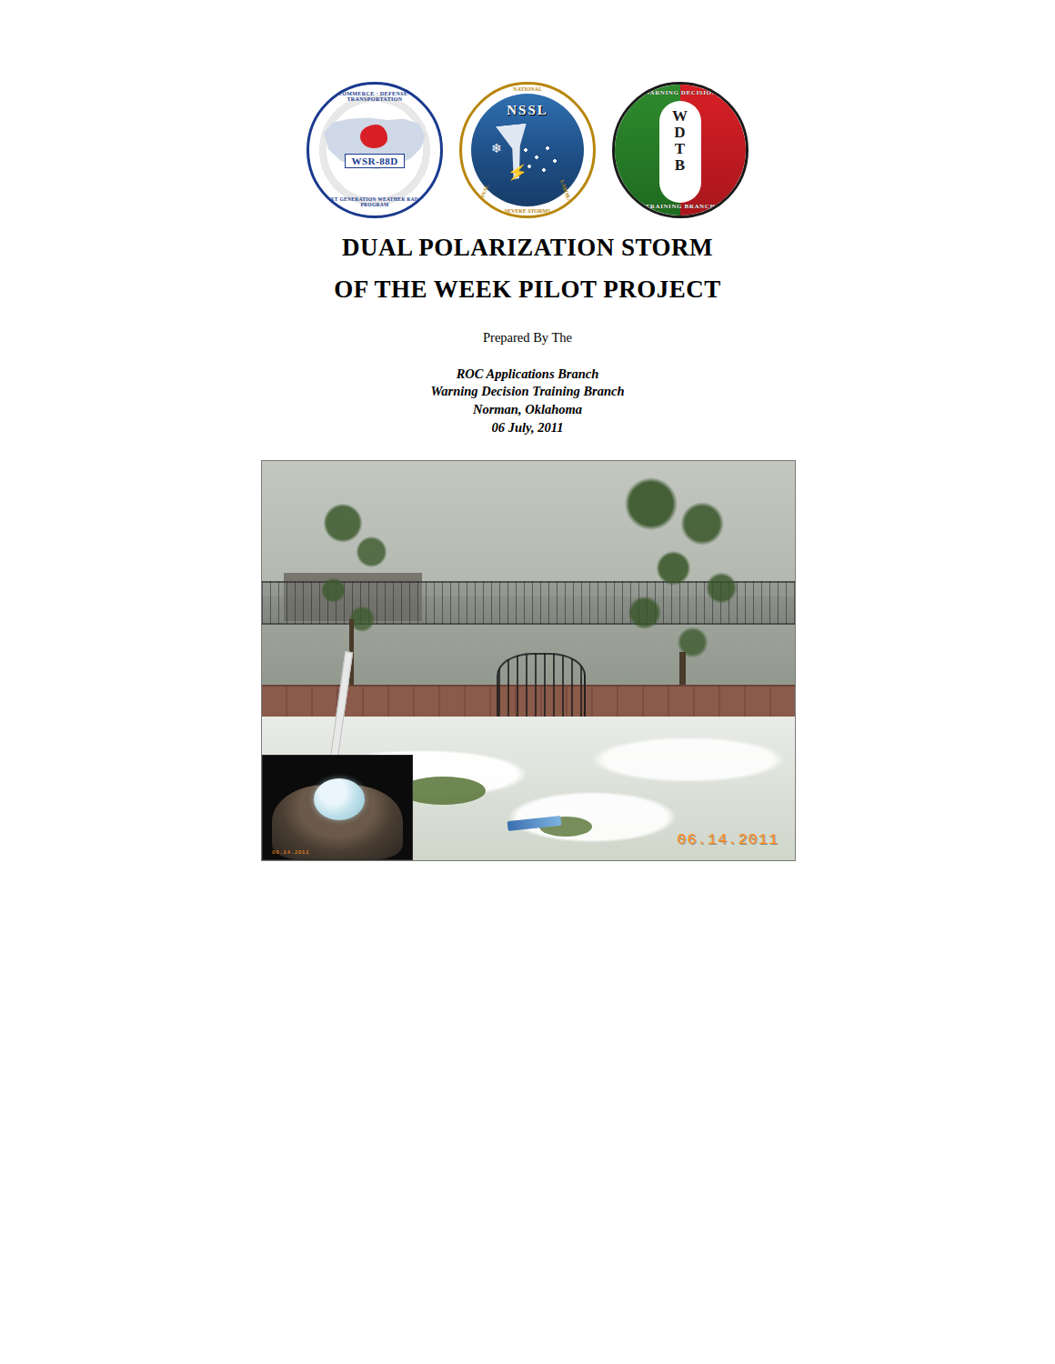COMMERCE · DEFENSE · TRANSPORTATION
WSR-88D
NEXT GENERATION WEATHER RADAR PROGRAM
NATIONAL
NSSL
❄
⚡
NATIONAL
LABORATORY
SEVERE STORMS
W
D
T
B
WARNING DECISION
TRAINING BRANCH
DUAL POLARIZATION STORM OF THE WEEK PILOT PROJECT
Prepared By The
ROC Applications Branch
Warning Decision Training Branch
Norman, Oklahoma
06 July, 2011
06.14.2011
06.14.2011